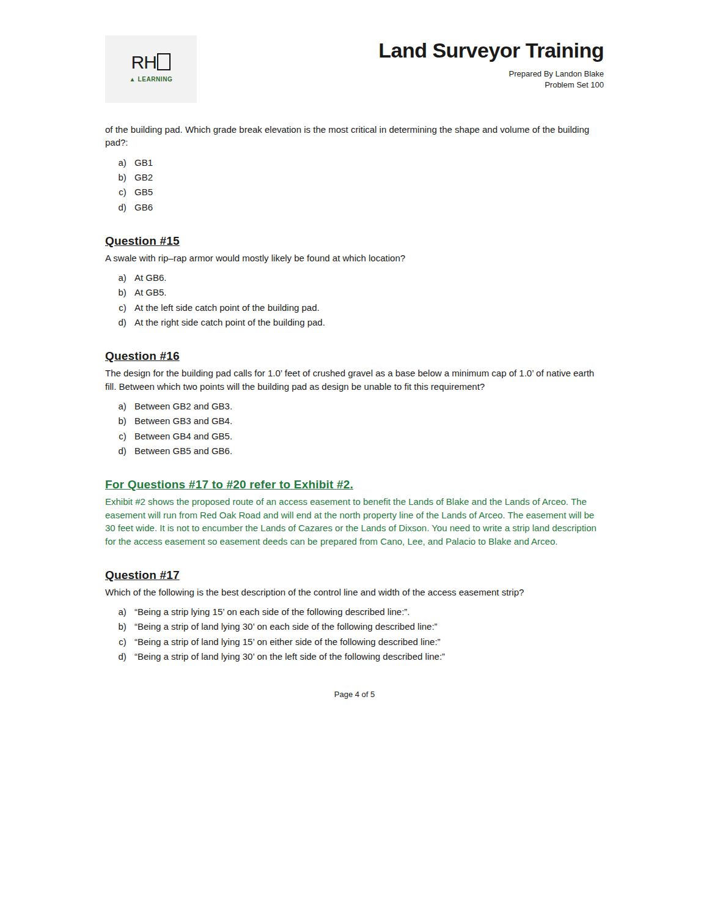RH
▲ LEARNING
Land Surveyor Training
Prepared By Landon Blake
Problem Set 100
of the building pad. Which grade break elevation is the most critical in determining the shape and volume of the building pad?:
GB1
GB2
GB5
GB6
Question #15
A swale with rip–rap armor would mostly likely be found at which location?
At GB6.
At GB5.
At the left side catch point of the building pad.
At the right side catch point of the building pad.
Question #16
The design for the building pad calls for 1.0’ feet of crushed gravel as a base below a minimum cap of 1.0’ of native earth fill. Between which two points will the building pad as design be unable to fit this requirement?
Between GB2 and GB3.
Between GB3 and GB4.
Between GB4 and GB5.
Between GB5 and GB6.
For Questions #17 to #20 refer to Exhibit #2.
Exhibit #2 shows the proposed route of an access easement to benefit the Lands of Blake and the Lands of Arceo. The easement will run from Red Oak Road and will end at the north property line of the Lands of Arceo. The easement will be 30 feet wide. It is not to encumber the Lands of Cazares or the Lands of Dixson. You need to write a strip land description for the access easement so easement deeds can be prepared from Cano, Lee, and Palacio to Blake and Arceo.
Question #17
Which of the following is the best description of the control line and width of the access easement strip?
“Being a strip lying 15’ on each side of the following described line:”.
“Being a strip of land lying 30’ on each side of the following described line:”
“Being a strip of land lying 15’ on either side of the following described line:”
“Being a strip of land lying 30’ on the left side of the following described line:”
Page 4 of 5